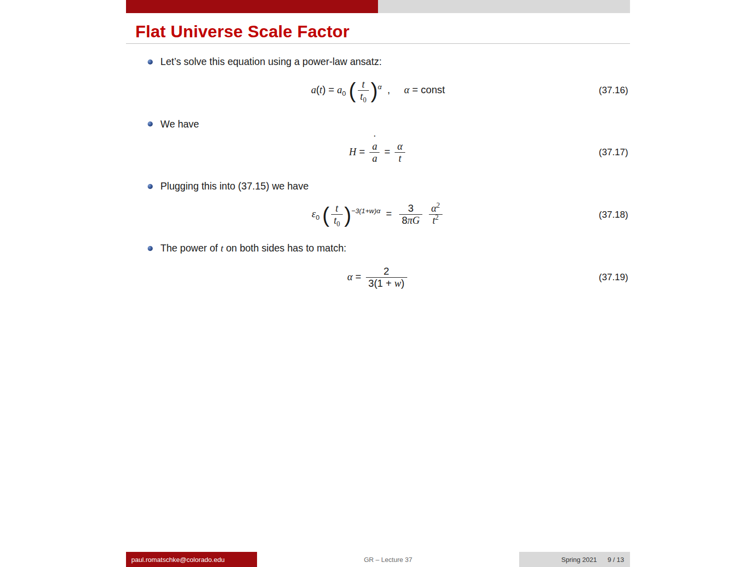Flat Universe Scale Factor
Let’s solve this equation using a power-law ansatz:
a(t) = a0 (tt0) α , α = const
(37.16)
We have
H = aa = αt
(37.17)
Plugging this into (37.15) we have
ε0 (tt0)−3(1+w)α = 38πG α2 t2
(37.18)
The power of t on both sides has to match:
α = 23(1 + w)
(37.19)
paul.romatschke@colorado.edu
GR – Lecture 37
Spring 20219 / 13